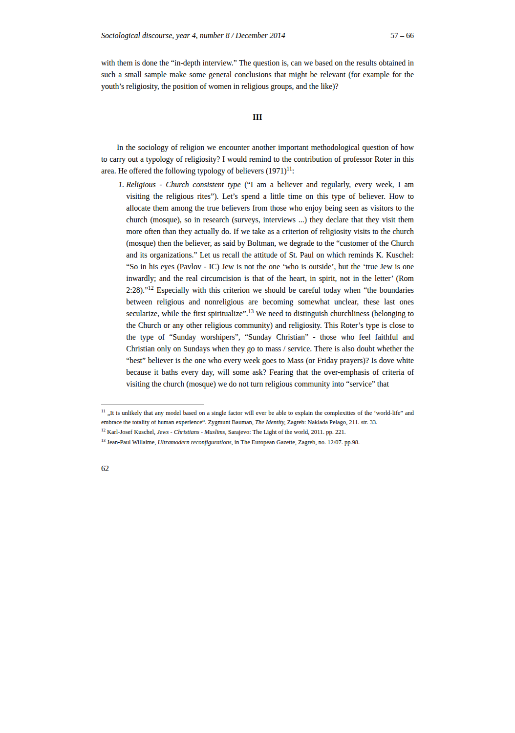Sociological discourse, year 4, number 8 / December 2014 57 – 66
with them is done the “in-depth interview.” The question is, can we based on the results obtained in such a small sample make some general conclusions that might be relevant (for example for the youth’s religiosity, the position of women in religious groups, and the like)?
III
In the sociology of religion we encounter another important methodological question of how to carry out a typology of religiosity? I would remind to the contribution of professor Roter in this area. He offered the following typology of believers (1971)11:
Religious - Church consistent type (“I am a believer and regularly, every week, I am visiting the religious rites”). Let’s spend a little time on this type of believer. How to allocate them among the true believers from those who enjoy being seen as visitors to the church (mosque), so in research (surveys, interviews ...) they declare that they visit them more often than they actually do. If we take as a criterion of religiosity visits to the church (mosque) then the believer, as said by Boltman, we degrade to the “customer of the Church and its organizations.” Let us recall the attitude of St. Paul on which reminds K. Kuschel: “So in his eyes (Pavlov - IC) Jew is not the one ‘who is outside’, but the ‘true Jew is one inwardly; and the real circumcision is that of the heart, in spirit, not in the letter’ (Rom 2:28).”12 Especially with this criterion we should be careful today when “the boundaries between religious and nonreligious are becoming somewhat unclear, these last ones secularize, while the first spiritualize”.13 We need to distinguish churchliness (belonging to the Church or any other religious community) and religiosity. This Roter’s type is close to the type of “Sunday worshipers”, “Sunday Christian” - those who feel faithful and Christian only on Sundays when they go to mass / service. There is also doubt whether the “best” believer is the one who every week goes to Mass (or Friday prayers)? Is dove white because it baths every day, will some ask? Fearing that the over-emphasis of criteria of visiting the church (mosque) we do not turn religious community into “service” that
11 „It is unlikely that any model based on a single factor will ever be able to explain the complexities of the ‘world-life” and embrace the totality of human experience“. Zygmunt Bauman, The Identity, Zagreb: Naklada Pelago, 211. str. 33.
12 Karl-Josef Kuschel, Jews - Christians - Muslims, Sarajevo: The Light of the world, 2011. pp. 221.
13 Jean-Paul Willaime, Ultramodern reconfigurations, in The European Gazette, Zagreb, no. 12/07. pp.98.
62